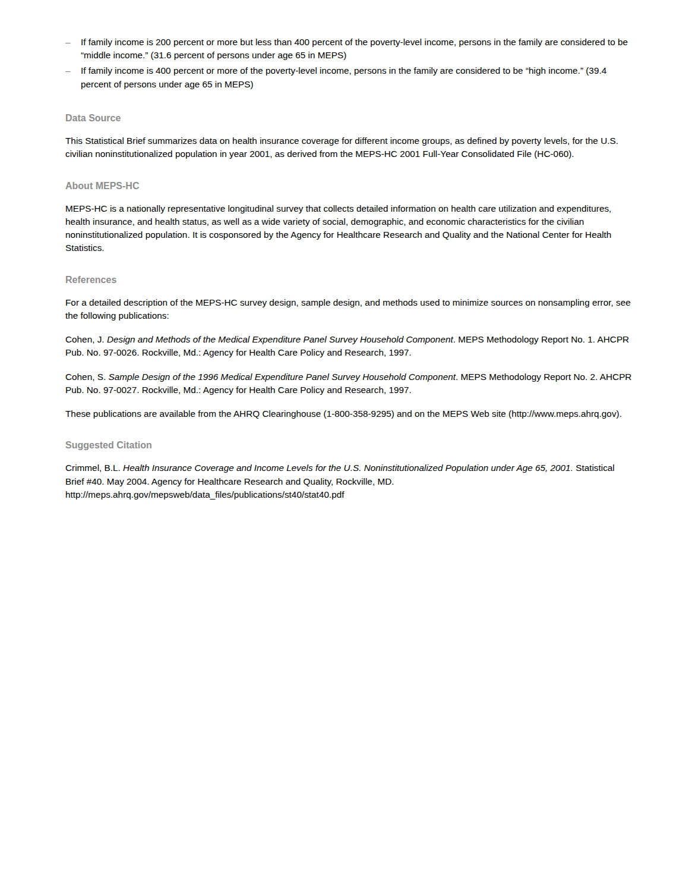If family income is 200 percent or more but less than 400 percent of the poverty-level income, persons in the family are considered to be “middle income.” (31.6 percent of persons under age 65 in MEPS)
If family income is 400 percent or more of the poverty-level income, persons in the family are considered to be “high income.” (39.4 percent of persons under age 65 in MEPS)
Data Source
This Statistical Brief summarizes data on health insurance coverage for different income groups, as defined by poverty levels, for the U.S. civilian noninstitutionalized population in year 2001, as derived from the MEPS-HC 2001 Full-Year Consolidated File (HC-060).
About MEPS-HC
MEPS-HC is a nationally representative longitudinal survey that collects detailed information on health care utilization and expenditures, health insurance, and health status, as well as a wide variety of social, demographic, and economic characteristics for the civilian noninstitutionalized population. It is cosponsored by the Agency for Healthcare Research and Quality and the National Center for Health Statistics.
References
For a detailed description of the MEPS-HC survey design, sample design, and methods used to minimize sources on nonsampling error, see the following publications:
Cohen, J. Design and Methods of the Medical Expenditure Panel Survey Household Component. MEPS Methodology Report No. 1. AHCPR Pub. No. 97-0026. Rockville, Md.: Agency for Health Care Policy and Research, 1997.
Cohen, S. Sample Design of the 1996 Medical Expenditure Panel Survey Household Component. MEPS Methodology Report No. 2. AHCPR Pub. No. 97-0027. Rockville, Md.: Agency for Health Care Policy and Research, 1997.
These publications are available from the AHRQ Clearinghouse (1-800-358-9295) and on the MEPS Web site (http://www.meps.ahrq.gov).
Suggested Citation
Crimmel, B.L. Health Insurance Coverage and Income Levels for the U.S. Noninstitutionalized Population under Age 65, 2001. Statistical Brief #40. May 2004. Agency for Healthcare Research and Quality, Rockville, MD. http://meps.ahrq.gov/mepsweb/data_files/publications/st40/stat40.pdf